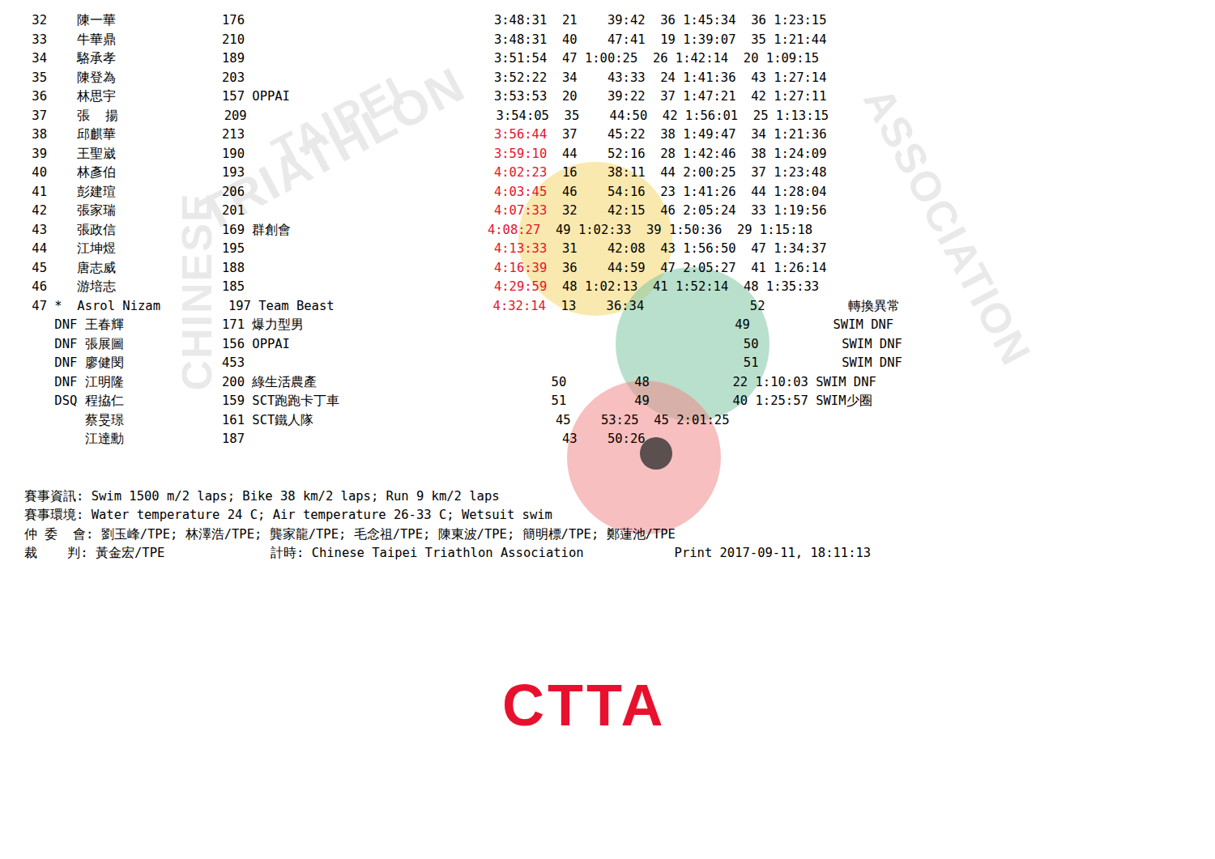TRIATHLON
TAIPEI
CHINESE
ASSOCIATION
CTTA
 32    陳一華              176                                 3:48:31  21    39:42  36 1:45:34  36 1:23:15
 33    牛華鼎              210                                 3:48:31  40    47:41  19 1:39:07  35 1:21:44
 34    駱承孝              189                                 3:51:54  47 1:00:25  26 1:42:14  20 1:09:15
 35    陳登為              203                                 3:52:22  34    43:33  24 1:41:36  43 1:27:14
 36    林思宇              157 OPPAI                           3:53:53  20    39:22  37 1:47:21  42 1:27:11
 37    張  揚              209                                 3:54:05  35    44:50  42 1:56:01  25 1:13:15
 38    邱麒華              213                                 3:56:44  37    45:22  38 1:49:47  34 1:21:36
 39    王聖崴              190                                 3:59:10  44    52:16  28 1:42:46  38 1:24:09
 40    林彥伯              193                                 4:02:23  16    38:11  44 2:00:25  37 1:23:48
 41    彭建瑄              206                                 4:03:45  46    54:16  23 1:41:26  44 1:28:04
 42    張家瑞              201                                 4:07:33  32    42:15  46 2:05:24  33 1:19:56
 43    張政信              169 群創會                          4:08:27  49 1:02:33  39 1:50:36  29 1:15:18
 44    江坤煜              195                                 4:13:33  31    42:08  43 1:56:50  47 1:34:37
 45    唐志威              188                                 4:16:39  36    44:59  47 2:05:27  41 1:26:14
 46    游培志              185                                 4:29:59  48 1:02:13  41 1:52:14  48 1:35:33
 47 *  Asrol Nizam         197 Team Beast                     4:32:14  13    36:34              52           轉換異常
    DNF 王春輝             171 爆力型男                                                         49           SWIM DNF
    DNF 張展圖             156 OPPAI                                                            50           SWIM DNF
    DNF 廖健閔             453                                                                  51           SWIM DNF
    DNF 江明隆             200 綠生活農產                               50         48           22 1:10:03 SWIM DNF
    DSQ 程拹仁             159 SCT跑跑卡丁車                            51         49           40 1:25:57 SWIM少圈
        蔡旻璟             161 SCT鐵人隊                                45    53:25  45 2:01:25
        江達勳             187                                          43    50:26


賽事資訊: Swim 1500 m/2 laps; Bike 38 km/2 laps; Run 9 km/2 laps
賽事環境: Water temperature 24 C; Air temperature 26-33 C; Wetsuit swim
仲 委  會: 劉玉峰/TPE; 林澤浩/TPE; 龔家龍/TPE; 毛念祖/TPE; 陳東波/TPE; 簡明標/TPE; 鄭蓮池/TPE
裁    判: 黃金宏/TPE              計時: Chinese Taipei Triathlon Association            Print 2017-09-11, 18:11:13